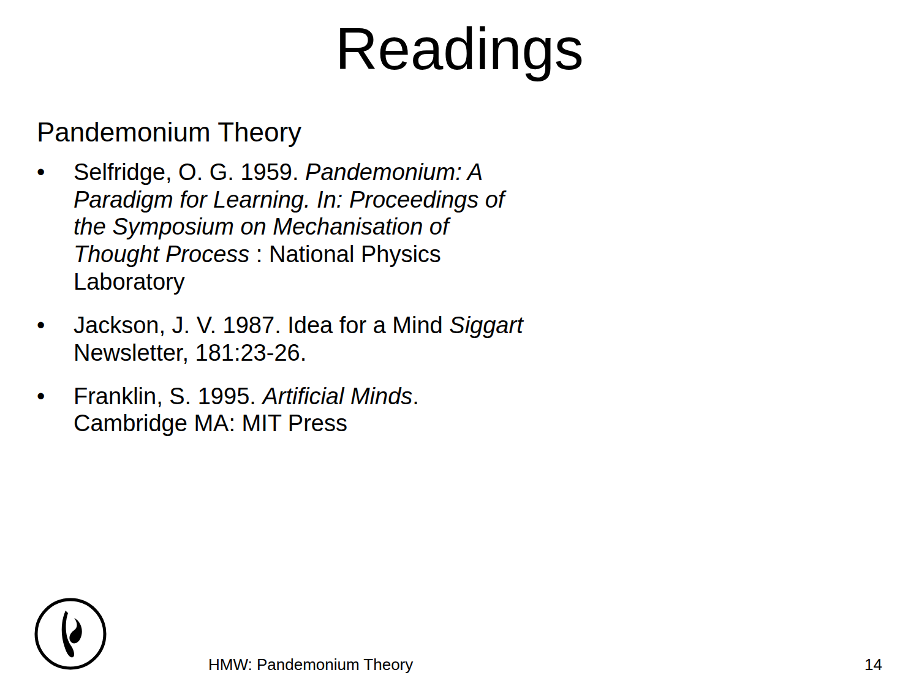Readings
Pandemonium Theory
Selfridge, O. G. 1959. Pandemonium: A Paradigm for Learning. In: Proceedings of the Symposium on Mechanisation of Thought Process : National Physics Laboratory
Jackson, J. V. 1987. Idea for a Mind Siggart Newsletter, 181:23-26.
Franklin, S. 1995. Artificial Minds. Cambridge MA: MIT Press
HMW: Pandemonium Theory 14